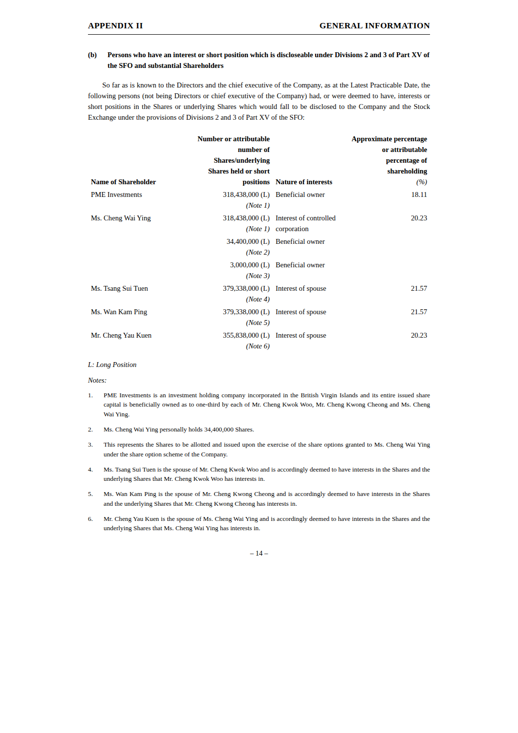APPENDIX II
GENERAL INFORMATION
(b)
Persons who have an interest or short position which is discloseable under Divisions 2 and 3 of Part XV of the SFO and substantial Shareholders
So far as is known to the Directors and the chief executive of the Company, as at the Latest Practicable Date, the following persons (not being Directors or chief executive of the Company) had, or were deemed to have, interests or short positions in the Shares or underlying Shares which would fall to be disclosed to the Company and the Stock Exchange under the provisions of Divisions 2 and 3 of Part XV of the SFO:
| Name of Shareholder | Number or attributable number of Shares/underlying Shares held or short positions | Nature of interests | Approximate percentage or attributable percentage of shareholding (%) |
| --- | --- | --- | --- |
| PME Investments | 318,438,000 (L) (Note 1) | Beneficial owner | 18.11 |
| Ms. Cheng Wai Ying | 318,438,000 (L) (Note 1) | Interest of controlled corporation | 20.23 |
| | 34,400,000 (L) (Note 2) | Beneficial owner | |
| | 3,000,000 (L) (Note 3) | Beneficial owner | |
| Ms. Tsang Sui Tuen | 379,338,000 (L) (Note 4) | Interest of spouse | 21.57 |
| Ms. Wan Kam Ping | 379,338,000 (L) (Note 5) | Interest of spouse | 21.57 |
| Mr. Cheng Yau Kuen | 355,838,000 (L) (Note 6) | Interest of spouse | 20.23 |
L: Long Position
Notes:
PME Investments is an investment holding company incorporated in the British Virgin Islands and its entire issued share capital is beneficially owned as to one-third by each of Mr. Cheng Kwok Woo, Mr. Cheng Kwong Cheong and Ms. Cheng Wai Ying.
Ms. Cheng Wai Ying personally holds 34,400,000 Shares.
This represents the Shares to be allotted and issued upon the exercise of the share options granted to Ms. Cheng Wai Ying under the share option scheme of the Company.
Ms. Tsang Sui Tuen is the spouse of Mr. Cheng Kwok Woo and is accordingly deemed to have interests in the Shares and the underlying Shares that Mr. Cheng Kwok Woo has interests in.
Ms. Wan Kam Ping is the spouse of Mr. Cheng Kwong Cheong and is accordingly deemed to have interests in the Shares and the underlying Shares that Mr. Cheng Kwong Cheong has interests in.
Mr. Cheng Yau Kuen is the spouse of Ms. Cheng Wai Ying and is accordingly deemed to have interests in the Shares and the underlying Shares that Ms. Cheng Wai Ying has interests in.
– 14 –